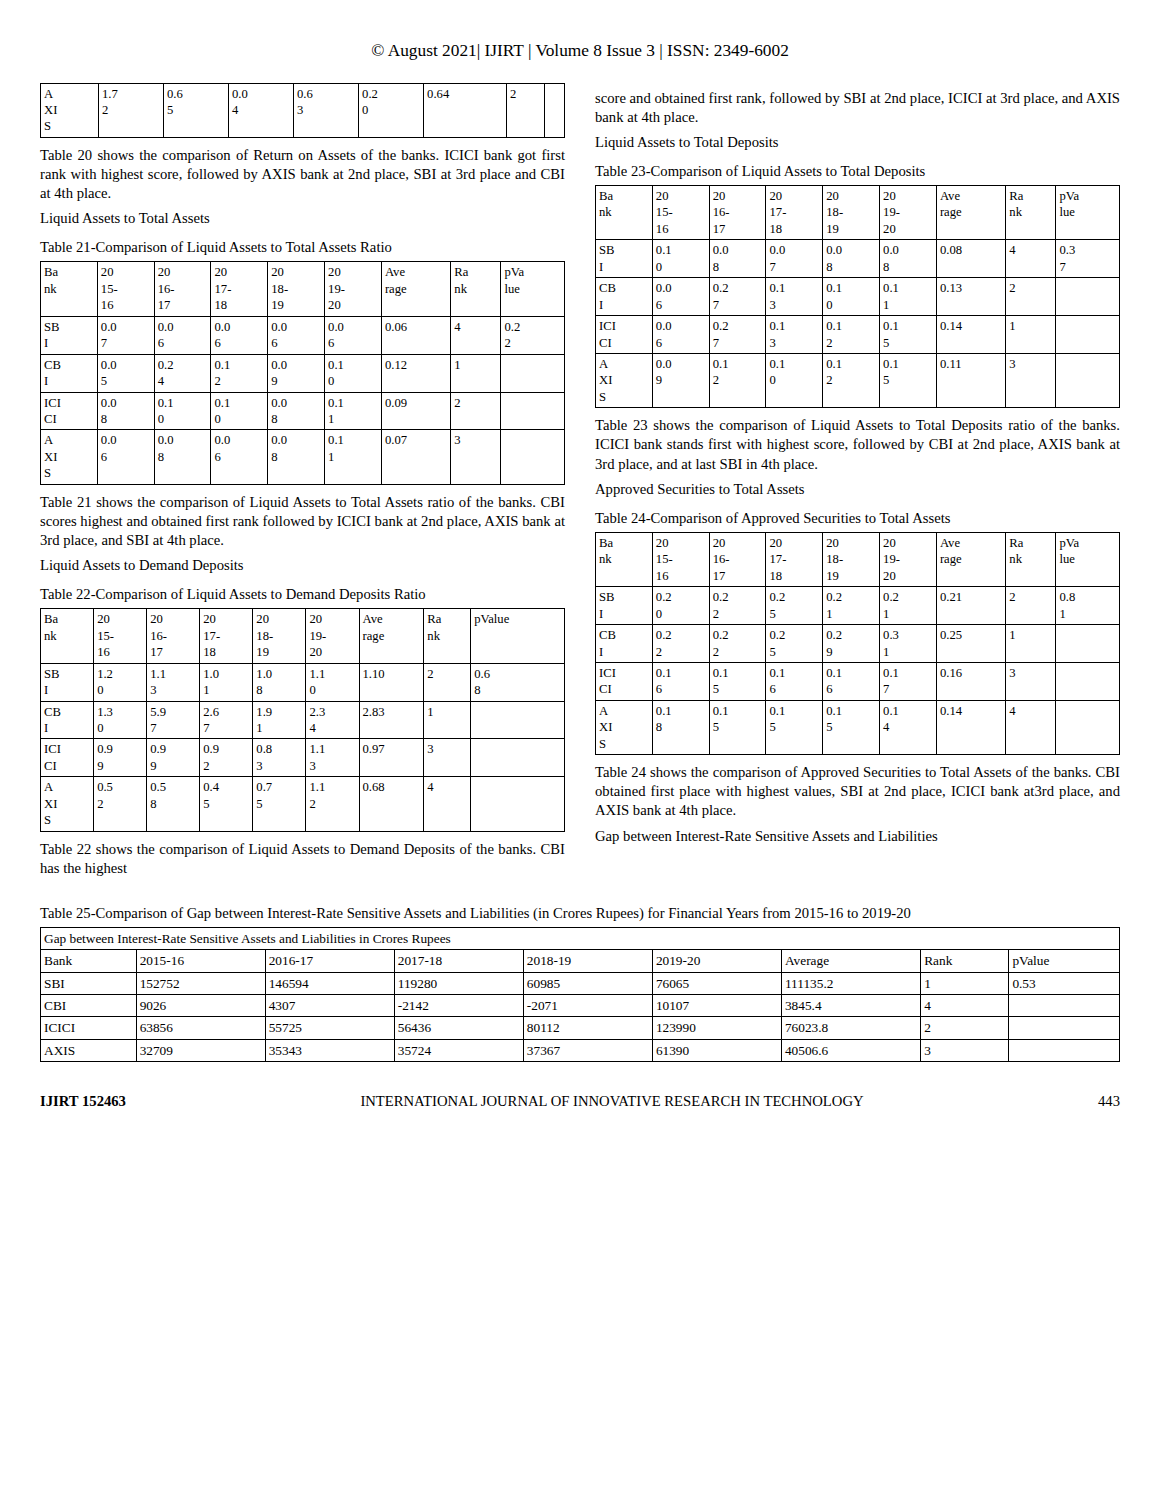© August 2021| IJIRT | Volume 8 Issue 3 | ISSN: 2349-6002
| A XI S | 1.7 2 | 0.6 5 | 0.0 4 | 0.6 3 | 0.2 0 | 0.64 | 2 | |
Table 20 shows the comparison of Return on Assets of the banks. ICICI bank got first rank with highest score, followed by AXIS bank at 2nd place, SBI at 3rd place and CBI at 4th place.
Liquid Assets to Total Assets
Table 21-Comparison of Liquid Assets to Total Assets Ratio
| Ba nk | 20 15- 16 | 20 16- 17 | 20 17- 18 | 20 18- 19 | 20 19- 20 | Ave rage | Ra nk | pVa lue |
| --- | --- | --- | --- | --- | --- | --- | --- | --- |
| SB I | 0.0 7 | 0.0 6 | 0.0 6 | 0.0 6 | 0.0 6 | 0.06 | 4 | 0.2 2 |
| CB I | 0.0 5 | 0.2 4 | 0.1 2 | 0.0 9 | 0.1 0 | 0.12 | 1 | |
| ICI CI | 0.0 8 | 0.1 0 | 0.1 0 | 0.0 8 | 0.1 1 | 0.09 | 2 | |
| A XI S | 0.0 6 | 0.0 8 | 0.0 6 | 0.0 8 | 0.1 1 | 0.07 | 3 | |
Table 21 shows the comparison of Liquid Assets to Total Assets ratio of the banks. CBI scores highest and obtained first rank followed by ICICI bank at 2nd place, AXIS bank at 3rd place, and SBI at 4th place.
Liquid Assets to Demand Deposits
Table 22-Comparison of Liquid Assets to Demand Deposits Ratio
| Ba nk | 20 15- 16 | 20 16- 17 | 20 17- 18 | 20 18- 19 | 20 19- 20 | Ave rage | Ra nk | pValue |
| --- | --- | --- | --- | --- | --- | --- | --- | --- |
| SB I | 1.2 0 | 1.1 3 | 1.0 1 | 1.0 8 | 1.1 0 | 1.10 | 2 | 0.6 8 |
| CB I | 1.3 0 | 5.9 7 | 2.6 7 | 1.9 1 | 2.3 4 | 2.83 | 1 | |
| ICI CI | 0.9 9 | 0.9 9 | 0.9 2 | 0.8 3 | 1.1 3 | 0.97 | 3 | |
| A XI S | 0.5 2 | 0.5 8 | 0.4 5 | 0.7 5 | 1.1 2 | 0.68 | 4 | |
Table 22 shows the comparison of Liquid Assets to Demand Deposits of the banks. CBI has the highest
score and obtained first rank, followed by SBI at 2nd place, ICICI at 3rd place, and AXIS bank at 4th place.
Liquid Assets to Total Deposits
Table 23-Comparison of Liquid Assets to Total Deposits
| Ba nk | 20 15- 16 | 20 16- 17 | 20 17- 18 | 20 18- 19 | 20 19- 20 | Ave rage | Ra nk | pVa lue |
| --- | --- | --- | --- | --- | --- | --- | --- | --- |
| SB I | 0.1 0 | 0.0 8 | 0.0 7 | 0.0 8 | 0.0 8 | 0.08 | 4 | 0.3 7 |
| CB I | 0.0 6 | 0.2 7 | 0.1 3 | 0.1 0 | 0.1 1 | 0.13 | 2 | |
| ICI CI | 0.0 6 | 0.2 7 | 0.1 3 | 0.1 2 | 0.1 5 | 0.14 | 1 | |
| A XI S | 0.0 9 | 0.1 2 | 0.1 0 | 0.1 2 | 0.1 5 | 0.11 | 3 | |
Table 23 shows the comparison of Liquid Assets to Total Deposits ratio of the banks. ICICI bank stands first with highest score, followed by CBI at 2nd place, AXIS bank at 3rd place, and at last SBI in 4th place.
Approved Securities to Total Assets
Table 24-Comparison of Approved Securities to Total Assets
| Ba nk | 20 15- 16 | 20 16- 17 | 20 17- 18 | 20 18- 19 | 20 19- 20 | Ave rage | Ra nk | pVa lue |
| --- | --- | --- | --- | --- | --- | --- | --- | --- |
| SB I | 0.2 0 | 0.2 2 | 0.2 5 | 0.2 1 | 0.2 1 | 0.21 | 2 | 0.8 1 |
| CB I | 0.2 2 | 0.2 2 | 0.2 5 | 0.2 9 | 0.3 1 | 0.25 | 1 | |
| ICI CI | 0.1 6 | 0.1 5 | 0.1 6 | 0.1 6 | 0.1 7 | 0.16 | 3 | |
| A XI S | 0.1 8 | 0.1 5 | 0.1 5 | 0.1 5 | 0.1 4 | 0.14 | 4 | |
Table 24 shows the comparison of Approved Securities to Total Assets of the banks. CBI obtained first place with highest values, SBI at 2nd place, ICICI bank at3rd place, and AXIS bank at 4th place.
Gap between Interest-Rate Sensitive Assets and Liabilities
Table 25-Comparison of Gap between Interest-Rate Sensitive Assets and Liabilities (in Crores Rupees) for Financial Years from 2015-16 to 2019-20
| Gap between Interest-Rate Sensitive Assets and Liabilities in Crores Rupees |
| Bank | 2015-16 | 2016-17 | 2017-18 | 2018-19 | 2019-20 | Average | Rank | pValue |
| SBI | 152752 | 146594 | 119280 | 60985 | 76065 | 111135.2 | 1 | 0.53 |
| CBI | 9026 | 4307 | -2142 | -2071 | 10107 | 3845.4 | 4 | |
| ICICI | 63856 | 55725 | 56436 | 80112 | 123990 | 76023.8 | 2 | |
| AXIS | 32709 | 35343 | 35724 | 37367 | 61390 | 40506.6 | 3 | |
IJIRT 152463
INTERNATIONAL JOURNAL OF INNOVATIVE RESEARCH IN TECHNOLOGY
443